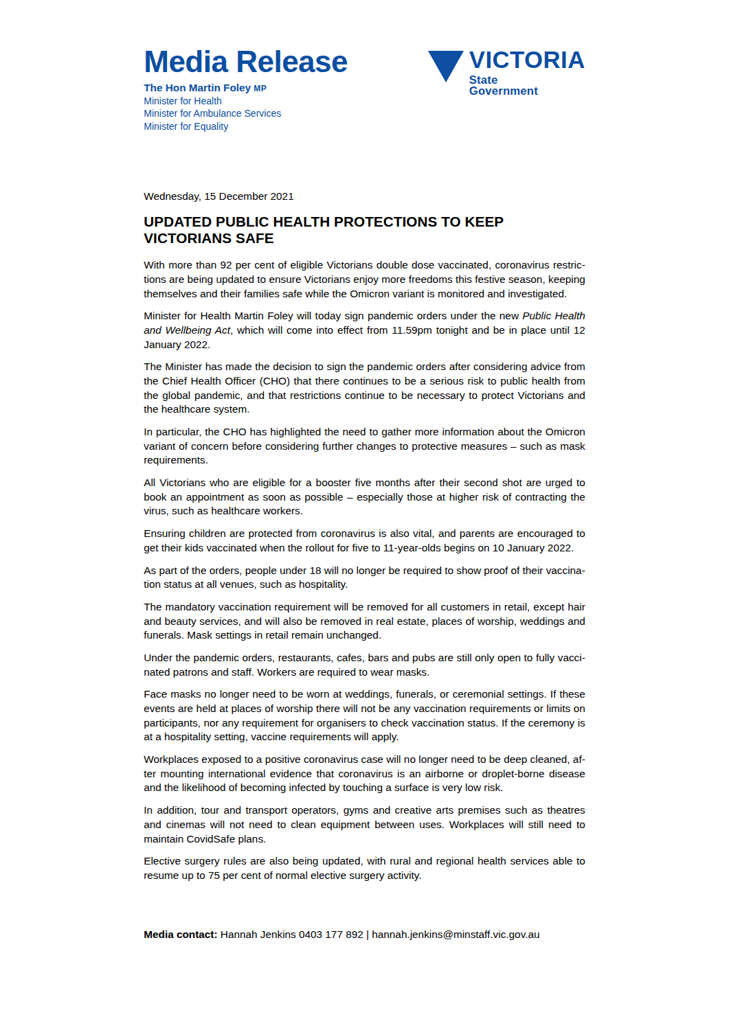Media Release
The Hon Martin Foley MP
Minister for Health
Minister for Ambulance Services
Minister for Equality
VICTORIA State Government
Wednesday, 15 December 2021
Updated public health protections to keep Victorians safe
With more than 92 per cent of eligible Victorians double dose vaccinated, coronavirus restrictions are being updated to ensure Victorians enjoy more freedoms this festive season, keeping themselves and their families safe while the Omicron variant is monitored and investigated.
Minister for Health Martin Foley will today sign pandemic orders under the new Public Health and Wellbeing Act, which will come into effect from 11.59pm tonight and be in place until 12 January 2022.
The Minister has made the decision to sign the pandemic orders after considering advice from the Chief Health Officer (CHO) that there continues to be a serious risk to public health from the global pandemic, and that restrictions continue to be necessary to protect Victorians and the healthcare system.
In particular, the CHO has highlighted the need to gather more information about the Omicron variant of concern before considering further changes to protective measures – such as mask requirements.
All Victorians who are eligible for a booster five months after their second shot are urged to book an appointment as soon as possible – especially those at higher risk of contracting the virus, such as healthcare workers.
Ensuring children are protected from coronavirus is also vital, and parents are encouraged to get their kids vaccinated when the rollout for five to 11-year-olds begins on 10 January 2022.
As part of the orders, people under 18 will no longer be required to show proof of their vaccination status at all venues, such as hospitality.
The mandatory vaccination requirement will be removed for all customers in retail, except hair and beauty services, and will also be removed in real estate, places of worship, weddings and funerals. Mask settings in retail remain unchanged.
Under the pandemic orders, restaurants, cafes, bars and pubs are still only open to fully vaccinated patrons and staff. Workers are required to wear masks.
Face masks no longer need to be worn at weddings, funerals, or ceremonial settings. If these events are held at places of worship there will not be any vaccination requirements or limits on participants, nor any requirement for organisers to check vaccination status. If the ceremony is at a hospitality setting, vaccine requirements will apply.
Workplaces exposed to a positive coronavirus case will no longer need to be deep cleaned, after mounting international evidence that coronavirus is an airborne or droplet-borne disease and the likelihood of becoming infected by touching a surface is very low risk.
In addition, tour and transport operators, gyms and creative arts premises such as theatres and cinemas will not need to clean equipment between uses. Workplaces will still need to maintain CovidSafe plans.
Elective surgery rules are also being updated, with rural and regional health services able to resume up to 75 per cent of normal elective surgery activity.
Media contact: Hannah Jenkins 0403 177 892 | hannah.jenkins@minstaff.vic.gov.au